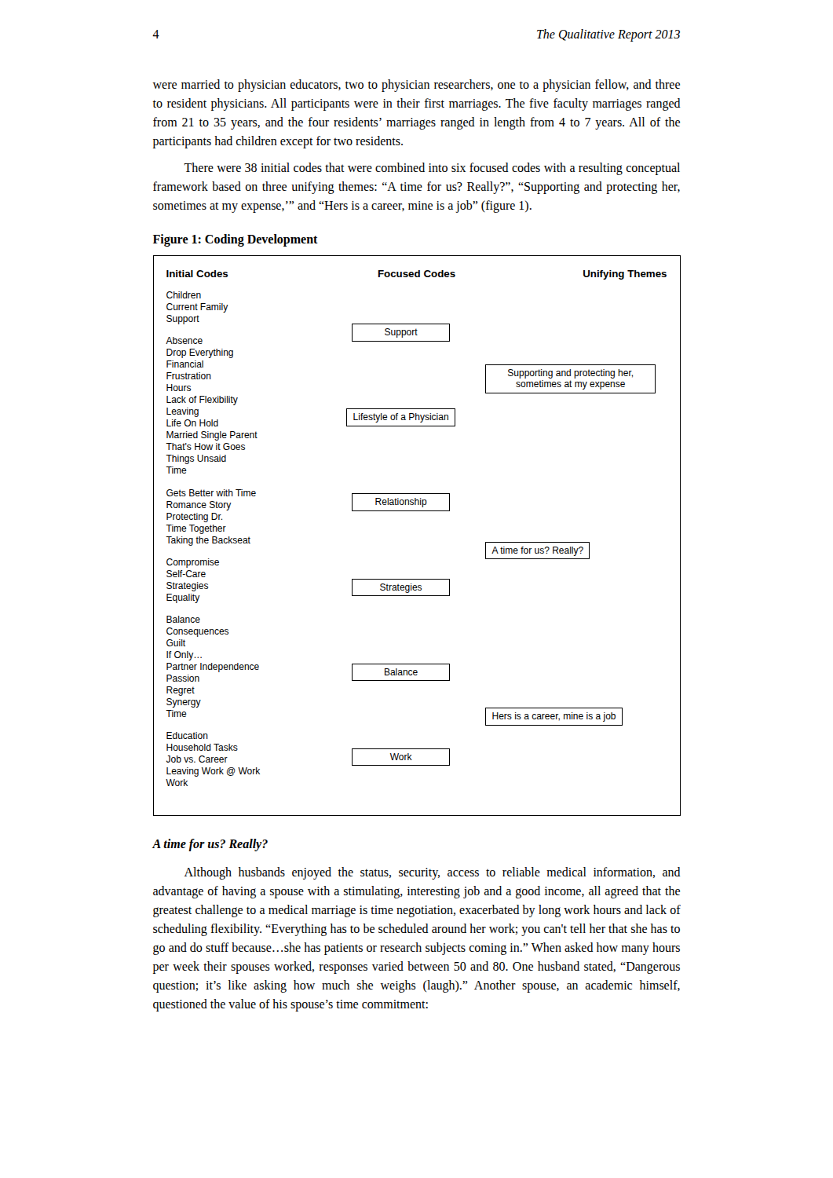4 The Qualitative Report 2013
were married to physician educators, two to physician researchers, one to a physician fellow, and three to resident physicians. All participants were in their first marriages. The five faculty marriages ranged from 21 to 35 years, and the four residents’ marriages ranged in length from 4 to 7 years. All of the participants had children except for two residents.
There were 38 initial codes that were combined into six focused codes with a resulting conceptual framework based on three unifying themes: “A time for us? Really?”, “Supporting and protecting her, sometimes at my expense,’” and “Hers is a career, mine is a job” (figure 1).
Figure 1: Coding Development
Initial Codes Focused Codes Unifying Themes
Children
Current Family
Support
Absence
Drop Everything
Financial
Frustration
Hours
Lack of Flexibility
Leaving
Life On Hold
Married Single Parent
That's How it Goes
Things Unsaid
Time
Gets Better with Time
Romance Story
Protecting Dr.
Time Together
Taking the Backseat
Compromise
Self-Care
Strategies
Equality
Balance
Consequences
Guilt
If Only…
Partner Independence
Passion
Regret
Synergy
Time
Education
Household Tasks
Job vs. Career
Leaving Work @ Work
Work
Support
Lifestyle of a Physician
Relationship
Strategies
Balance
Work
Supporting and protecting her, sometimes at my expense
A time for us? Really?
Hers is a career, mine is a job
A time for us? Really?
Although husbands enjoyed the status, security, access to reliable medical information, and advantage of having a spouse with a stimulating, interesting job and a good income, all agreed that the greatest challenge to a medical marriage is time negotiation, exacerbated by long work hours and lack of scheduling flexibility. “Everything has to be scheduled around her work; you can't tell her that she has to go and do stuff because…she has patients or research subjects coming in.” When asked how many hours per week their spouses worked, responses varied between 50 and 80. One husband stated, “Dangerous question; it’s like asking how much she weighs (laugh).” Another spouse, an academic himself, questioned the value of his spouse’s time commitment: